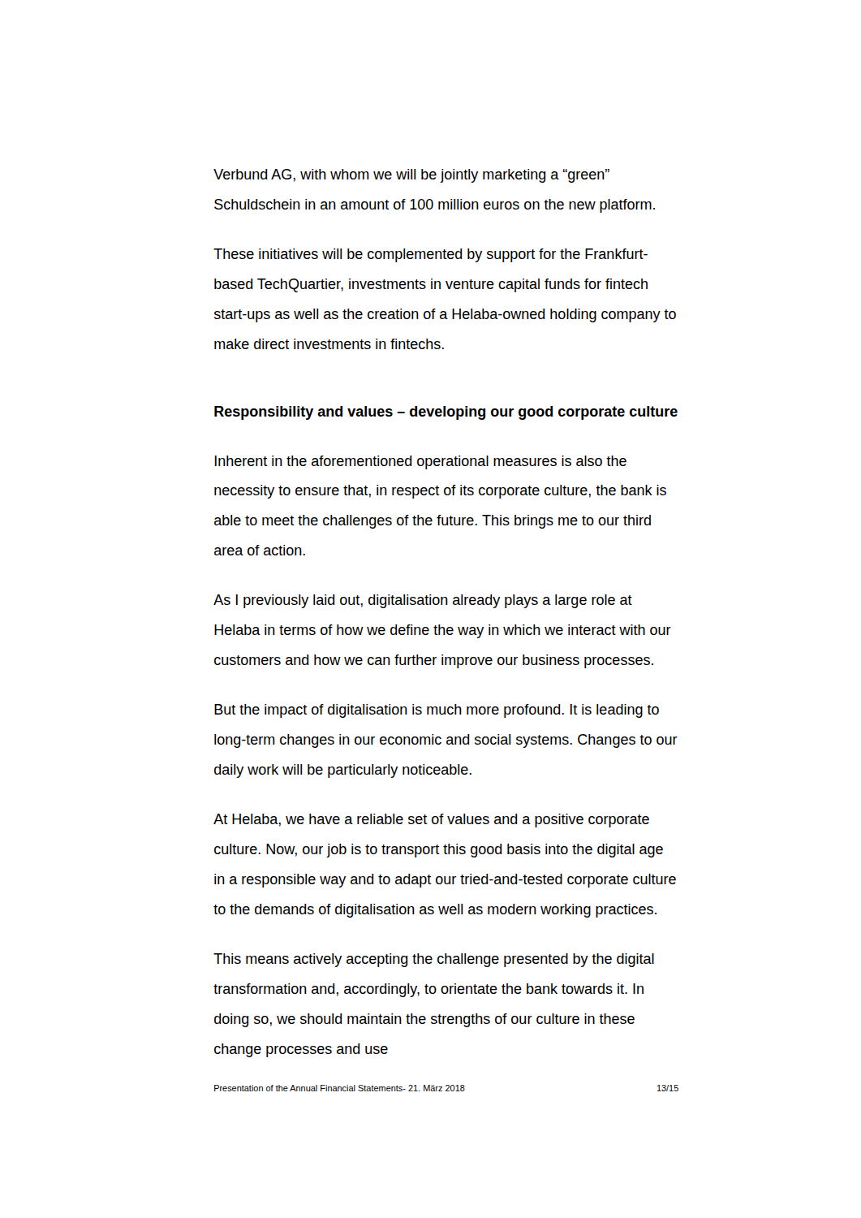Verbund AG, with whom we will be jointly marketing a “green” Schuldschein in an amount of 100 million euros on the new platform.
These initiatives will be complemented by support for the Frankfurt-based TechQuartier, investments in venture capital funds for fintech start-ups as well as the creation of a Helaba-owned holding company to make direct investments in fintechs.
Responsibility and values – developing our good corporate culture
Inherent in the aforementioned operational measures is also the necessity to ensure that, in respect of its corporate culture, the bank is able to meet the challenges of the future. This brings me to our third area of action.
As I previously laid out, digitalisation already plays a large role at Helaba in terms of how we define the way in which we interact with our customers and how we can further improve our business processes.
But the impact of digitalisation is much more profound. It is leading to long-term changes in our economic and social systems. Changes to our daily work will be particularly noticeable.
At Helaba, we have a reliable set of values and a positive corporate culture. Now, our job is to transport this good basis into the digital age in a responsible way and to adapt our tried-and-tested corporate culture to the demands of digitalisation as well as modern working practices.
This means actively accepting the challenge presented by the digital transformation and, accordingly, to orientate the bank towards it. In doing so, we should maintain the strengths of our culture in these change processes and use
Presentation of the Annual Financial Statements- 21. März 2018 13/15